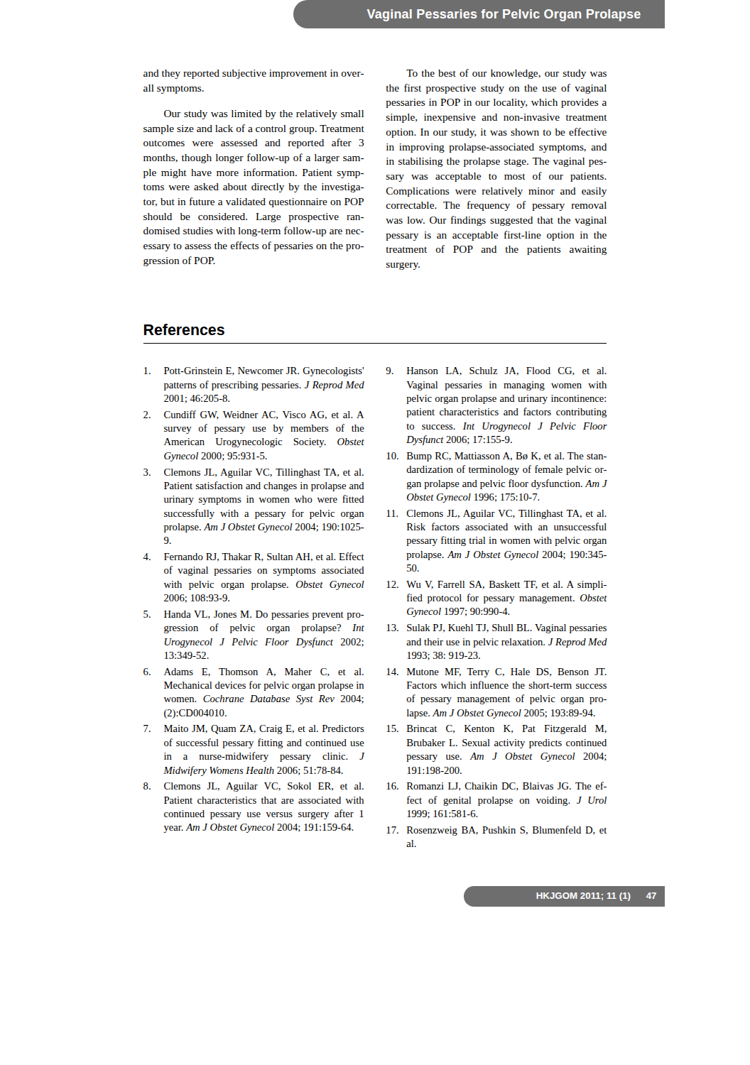Vaginal Pessaries for Pelvic Organ Prolapse
and they reported subjective improvement in overall symptoms.
Our study was limited by the relatively small sample size and lack of a control group. Treatment outcomes were assessed and reported after 3 months, though longer follow-up of a larger sample might have more information. Patient symptoms were asked about directly by the investigator, but in future a validated questionnaire on POP should be considered. Large prospective randomised studies with long-term follow-up are necessary to assess the effects of pessaries on the progression of POP.
To the best of our knowledge, our study was the first prospective study on the use of vaginal pessaries in POP in our locality, which provides a simple, inexpensive and non-invasive treatment option. In our study, it was shown to be effective in improving prolapse-associated symptoms, and in stabilising the prolapse stage. The vaginal pessary was acceptable to most of our patients. Complications were relatively minor and easily correctable. The frequency of pessary removal was low. Our findings suggested that the vaginal pessary is an acceptable first-line option in the treatment of POP and the patients awaiting surgery.
References
Pott-Grinstein E, Newcomer JR. Gynecologists' patterns of prescribing pessaries. J Reprod Med 2001; 46:205-8.
Cundiff GW, Weidner AC, Visco AG, et al. A survey of pessary use by members of the American Urogynecologic Society. Obstet Gynecol 2000; 95:931-5.
Clemons JL, Aguilar VC, Tillinghast TA, et al. Patient satisfaction and changes in prolapse and urinary symptoms in women who were fitted successfully with a pessary for pelvic organ prolapse. Am J Obstet Gynecol 2004; 190:1025-9.
Fernando RJ, Thakar R, Sultan AH, et al. Effect of vaginal pessaries on symptoms associated with pelvic organ prolapse. Obstet Gynecol 2006; 108:93-9.
Handa VL, Jones M. Do pessaries prevent progression of pelvic organ prolapse? Int Urogynecol J Pelvic Floor Dysfunct 2002; 13:349-52.
Adams E, Thomson A, Maher C, et al. Mechanical devices for pelvic organ prolapse in women. Cochrane Database Syst Rev 2004; (2):CD004010.
Maito JM, Quam ZA, Craig E, et al. Predictors of successful pessary fitting and continued use in a nurse-midwifery pessary clinic. J Midwifery Womens Health 2006; 51:78-84.
Clemons JL, Aguilar VC, Sokol ER, et al. Patient characteristics that are associated with continued pessary use versus surgery after 1 year. Am J Obstet Gynecol 2004; 191:159-64.
Hanson LA, Schulz JA, Flood CG, et al. Vaginal pessaries in managing women with pelvic organ prolapse and urinary incontinence: patient characteristics and factors contributing to success. Int Urogynecol J Pelvic Floor Dysfunct 2006; 17:155-9.
Bump RC, Mattiasson A, Bø K, et al. The standardization of terminology of female pelvic organ prolapse and pelvic floor dysfunction. Am J Obstet Gynecol 1996; 175:10-7.
Clemons JL, Aguilar VC, Tillinghast TA, et al. Risk factors associated with an unsuccessful pessary fitting trial in women with pelvic organ prolapse. Am J Obstet Gynecol 2004; 190:345-50.
Wu V, Farrell SA, Baskett TF, et al. A simplified protocol for pessary management. Obstet Gynecol 1997; 90:990-4.
Sulak PJ, Kuehl TJ, Shull BL. Vaginal pessaries and their use in pelvic relaxation. J Reprod Med 1993; 38: 919-23.
Mutone MF, Terry C, Hale DS, Benson JT. Factors which influence the short-term success of pessary management of pelvic organ prolapse. Am J Obstet Gynecol 2005; 193:89-94.
Brincat C, Kenton K, Pat Fitzgerald M, Brubaker L. Sexual activity predicts continued pessary use. Am J Obstet Gynecol 2004; 191:198-200.
Romanzi LJ, Chaikin DC, Blaivas JG. The effect of genital prolapse on voiding. J Urol 1999; 161:581-6.
Rosenzweig BA, Pushkin S, Blumenfeld D, et al.
HKJGOM 2011; 11 (1)
47